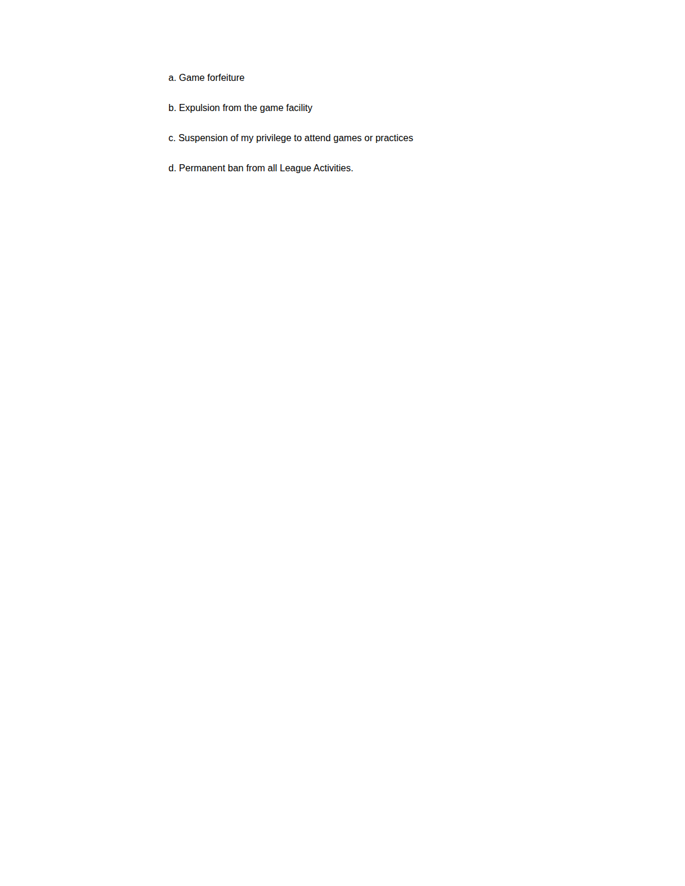a. Game forfeiture
b. Expulsion from the game facility
c. Suspension of my privilege to attend games or practices
d. Permanent ban from all League Activities.